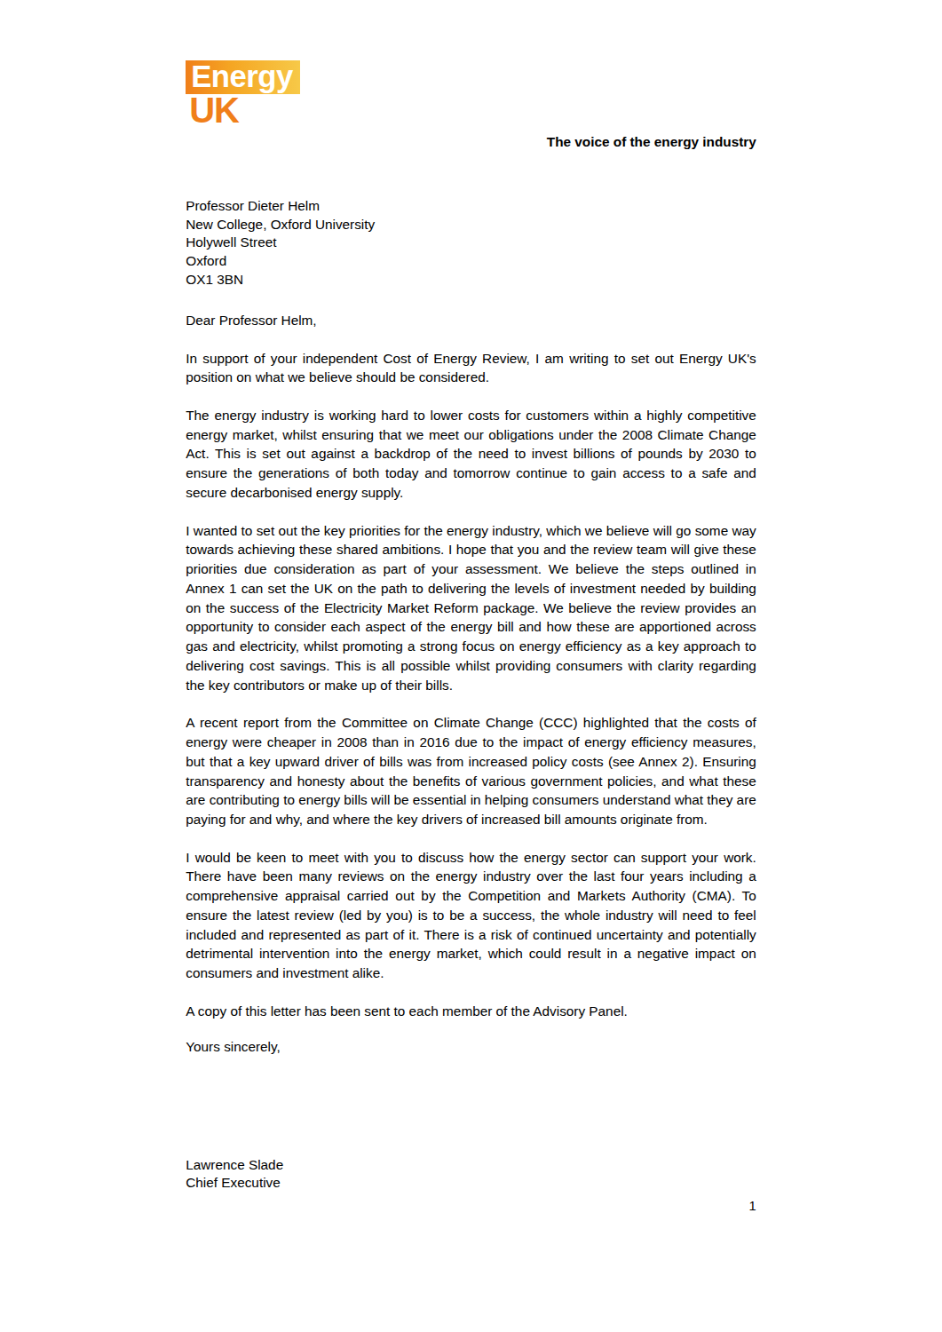Energy UK
The voice of the energy industry
Professor Dieter Helm
New College, Oxford University
Holywell Street
Oxford
OX1 3BN
Dear Professor Helm,
In support of your independent Cost of Energy Review, I am writing to set out Energy UK's position on what we believe should be considered.
The energy industry is working hard to lower costs for customers within a highly competitive energy market, whilst ensuring that we meet our obligations under the 2008 Climate Change Act. This is set out against a backdrop of the need to invest billions of pounds by 2030 to ensure the generations of both today and tomorrow continue to gain access to a safe and secure decarbonised energy supply.
I wanted to set out the key priorities for the energy industry, which we believe will go some way towards achieving these shared ambitions. I hope that you and the review team will give these priorities due consideration as part of your assessment. We believe the steps outlined in Annex 1 can set the UK on the path to delivering the levels of investment needed by building on the success of the Electricity Market Reform package. We believe the review provides an opportunity to consider each aspect of the energy bill and how these are apportioned across gas and electricity, whilst promoting a strong focus on energy efficiency as a key approach to delivering cost savings. This is all possible whilst providing consumers with clarity regarding the key contributors or make up of their bills.
A recent report from the Committee on Climate Change (CCC) highlighted that the costs of energy were cheaper in 2008 than in 2016 due to the impact of energy efficiency measures, but that a key upward driver of bills was from increased policy costs (see Annex 2). Ensuring transparency and honesty about the benefits of various government policies, and what these are contributing to energy bills will be essential in helping consumers understand what they are paying for and why, and where the key drivers of increased bill amounts originate from.
I would be keen to meet with you to discuss how the energy sector can support your work. There have been many reviews on the energy industry over the last four years including a comprehensive appraisal carried out by the Competition and Markets Authority (CMA). To ensure the latest review (led by you) is to be a success, the whole industry will need to feel included and represented as part of it. There is a risk of continued uncertainty and potentially detrimental intervention into the energy market, which could result in a negative impact on consumers and investment alike.
A copy of this letter has been sent to each member of the Advisory Panel.
Yours sincerely,
Lawrence Slade
Chief Executive
1